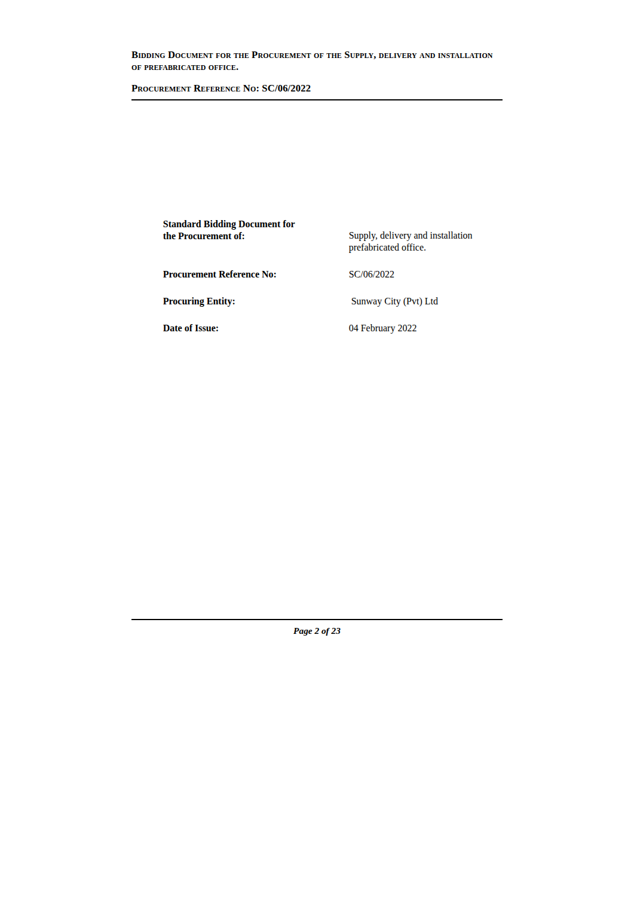Bidding Document for the Procurement of the Supply, delivery and installation of prefabricated office.
Procurement Reference No: SC/06/2022
| Standard Bidding Document for the Procurement of: | Supply, delivery and installation prefabricated office. |
| Procurement Reference No: | SC/06/2022 |
| Procuring Entity: | Sunway City (Pvt) Ltd |
| Date of Issue: | 04 February 2022 |
Page 2 of 23